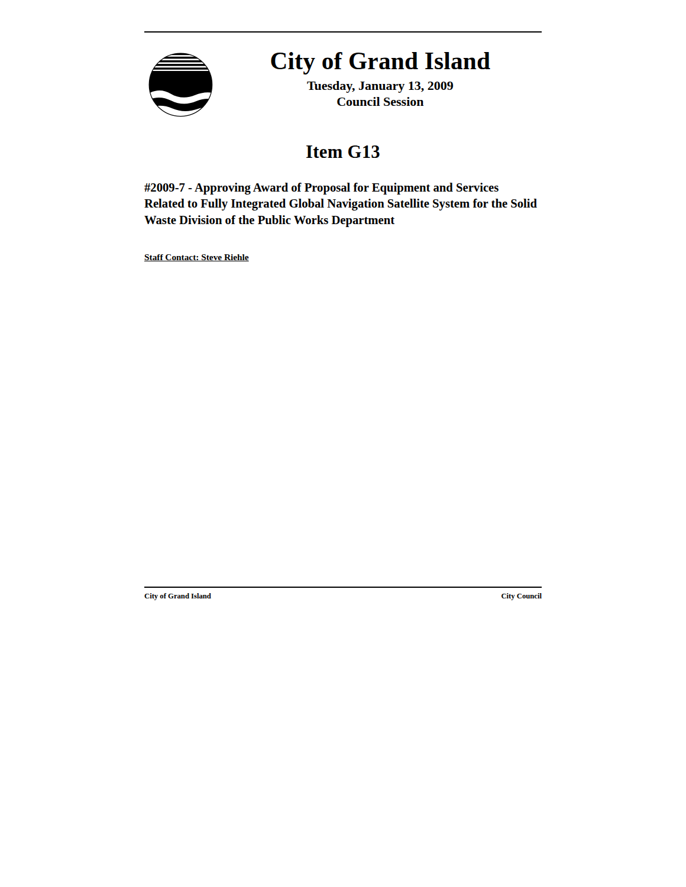City of Grand Island
Tuesday, January 13, 2009
Council Session
Item G13
#2009-7 - Approving Award of Proposal for Equipment and Services Related to Fully Integrated Global Navigation Satellite System for the Solid Waste Division of the Public Works Department
Staff Contact: Steve Riehle
City of Grand Island City Council